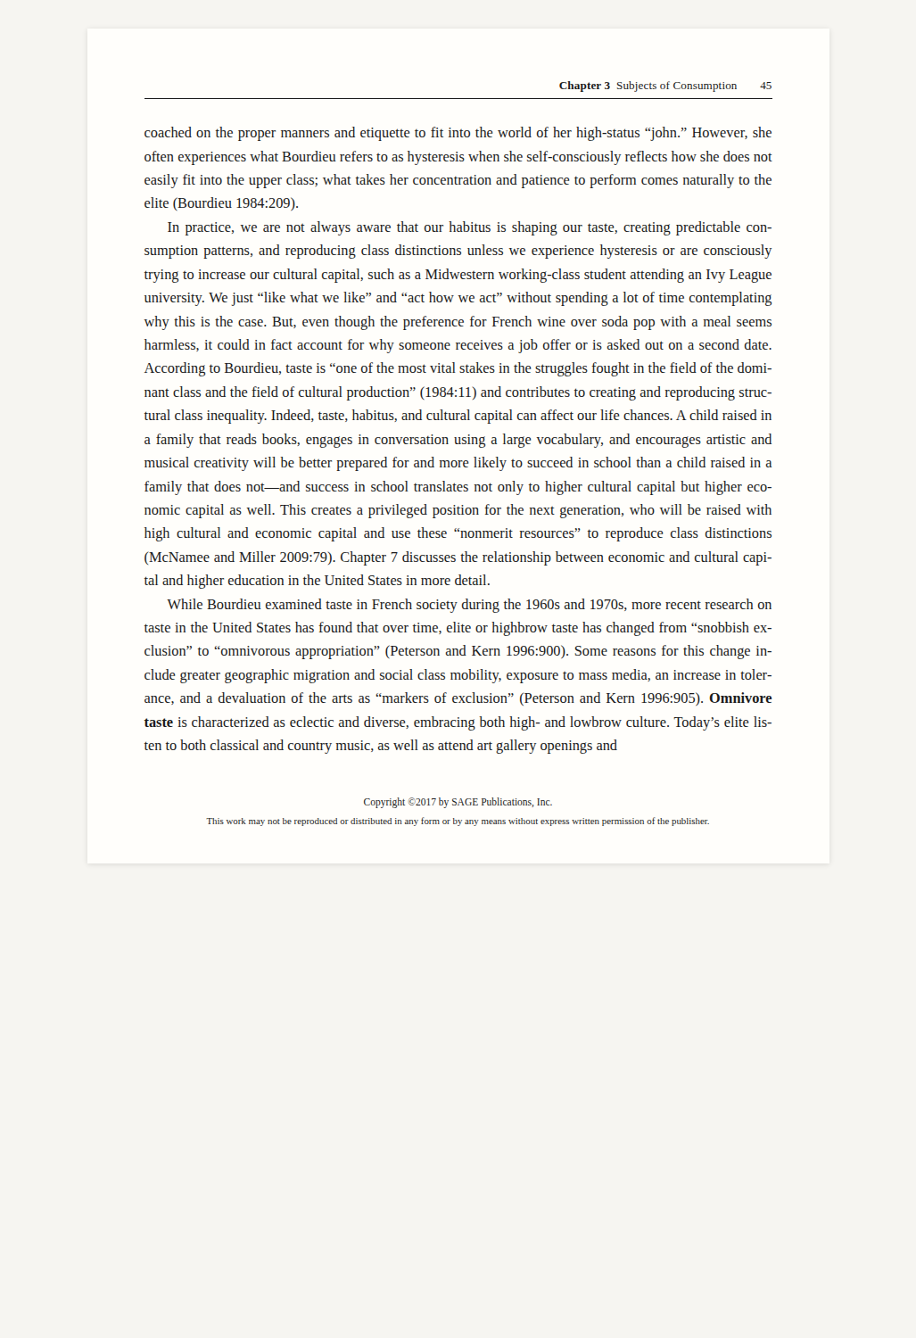Chapter 3 Subjects of Consumption45
coached on the proper manners and etiquette to fit into the world of her high-status “john.” However, she often experiences what Bourdieu refers to as hysteresis when she self-consciously reflects how she does not easily fit into the upper class; what takes her concentration and patience to perform comes naturally to the elite (Bourdieu 1984:209).
In practice, we are not always aware that our habitus is shaping our taste, creating predictable consumption patterns, and reproducing class distinctions unless we experience hysteresis or are consciously trying to increase our cultural capital, such as a Midwestern working-class student attending an Ivy League university. We just “like what we like” and “act how we act” without spending a lot of time contemplating why this is the case. But, even though the preference for French wine over soda pop with a meal seems harmless, it could in fact account for why someone receives a job offer or is asked out on a second date. According to Bourdieu, taste is “one of the most vital stakes in the struggles fought in the field of the dominant class and the field of cultural production” (1984:11) and contributes to creating and reproducing structural class inequality. Indeed, taste, habitus, and cultural capital can affect our life chances. A child raised in a family that reads books, engages in conversation using a large vocabulary, and encourages artistic and musical creativity will be better prepared for and more likely to succeed in school than a child raised in a family that does not—and success in school translates not only to higher cultural capital but higher economic capital as well. This creates a privileged position for the next generation, who will be raised with high cultural and economic capital and use these “nonmerit resources” to reproduce class distinctions (McNamee and Miller 2009:79). Chapter 7 discusses the relationship between economic and cultural capital and higher education in the United States in more detail.
While Bourdieu examined taste in French society during the 1960s and 1970s, more recent research on taste in the United States has found that over time, elite or highbrow taste has changed from “snobbish exclusion” to “omnivorous appropriation” (Peterson and Kern 1996:900). Some reasons for this change include greater geographic migration and social class mobility, exposure to mass media, an increase in tolerance, and a devaluation of the arts as “markers of exclusion” (Peterson and Kern 1996:905). Omnivore taste is characterized as eclectic and diverse, embracing both high- and lowbrow culture. Today’s elite listen to both classical and country music, as well as attend art gallery openings and
Copyright ©2017 by SAGE Publications, Inc.
This work may not be reproduced or distributed in any form or by any means without express written permission of the publisher.